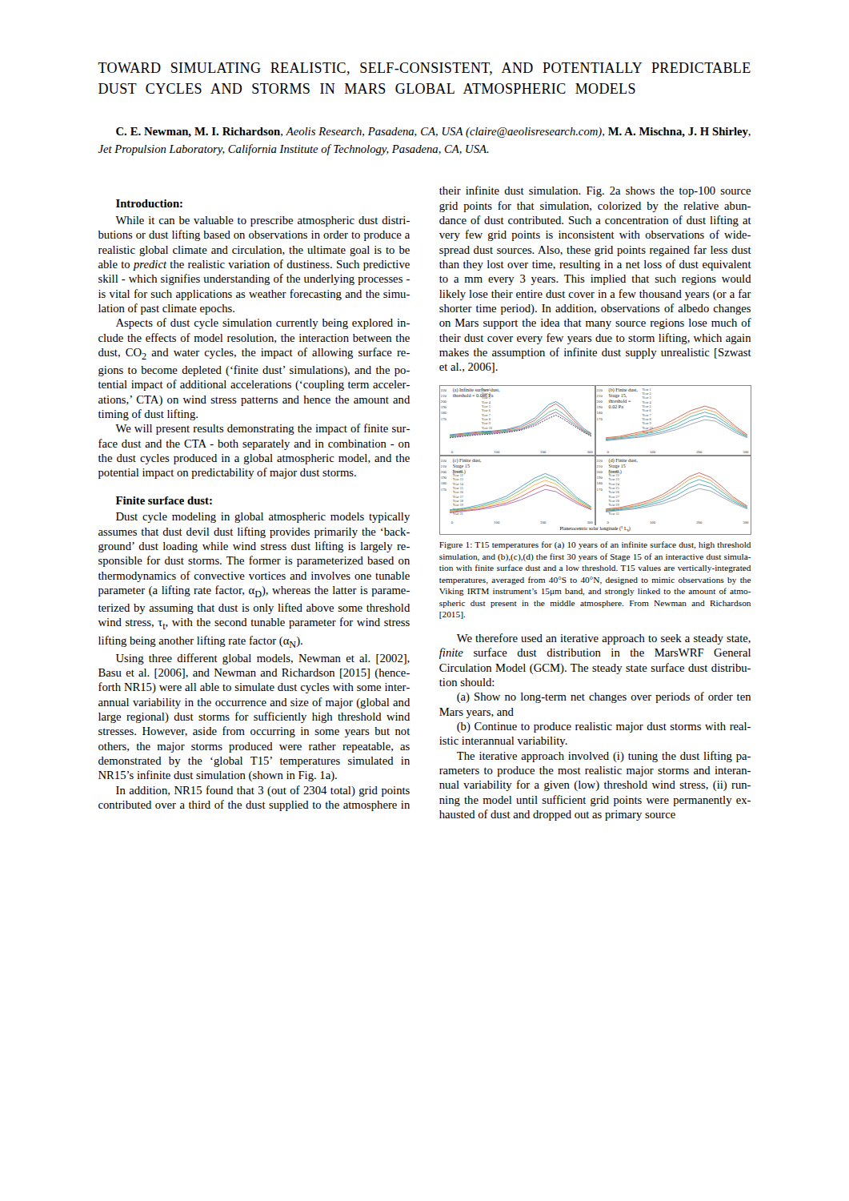Toward Simulating Realistic, Self-Consistent, and Potentially Predictable Dust Cycles and Storms in Mars Global Atmospheric Models
C. E. Newman, M. I. Richardson, Aeolis Research, Pasadena, CA, USA (claire@aeolisresearch.com), M. A. Mischna, J. H Shirley, Jet Propulsion Laboratory, California Institute of Technology, Pasadena, CA, USA.
Introduction:
While it can be valuable to prescribe atmospheric dust distributions or dust lifting based on observations in order to produce a realistic global climate and circulation, the ultimate goal is to be able to predict the realistic variation of dustiness. Such predictive skill - which signifies understanding of the underlying processes - is vital for such applications as weather forecasting and the simulation of past climate epochs.
Aspects of dust cycle simulation currently being explored include the effects of model resolution, the interaction between the dust, CO2 and water cycles, the impact of allowing surface regions to become depleted (‘finite dust’ simulations), and the potential impact of additional accelerations (‘coupling term accelerations,’ CTA) on wind stress patterns and hence the amount and timing of dust lifting.
We will present results demonstrating the impact of finite surface dust and the CTA - both separately and in combination - on the dust cycles produced in a global atmospheric model, and the potential impact on predictability of major dust storms.
Finite surface dust:
Dust cycle modeling in global atmospheric models typically assumes that dust devil dust lifting provides primarily the ‘background’ dust loading while wind stress dust lifting is largely responsible for dust storms. The former is parameterized based on thermodynamics of convective vortices and involves one tunable parameter (a lifting rate factor, αD), whereas the latter is parameterized by assuming that dust is only lifted above some threshold wind stress, τt, with the second tunable parameter for wind stress lifting being another lifting rate factor (αN).
Using three different global models, Newman et al. [2002], Basu et al. [2006], and Newman and Richardson [2015] (henceforth NR15) were all able to simulate dust cycles with some interannual variability in the occurrence and size of major (global and large regional) dust storms for sufficiently high threshold wind stresses. However, aside from occurring in some years but not others, the major storms produced were rather repeatable, as demonstrated by the ‘global T15’ temperatures simulated in NR15’s infinite dust simulation (shown in Fig. 1a).
In addition, NR15 found that 3 (out of 2304 total) grid points contributed over a third of the dust supplied to the atmosphere in their infinite dust simulation. Fig. 2a shows the top-100 source grid points for that simulation, colorized by the relative abundance of dust contributed. Such a concentration of dust lifting at very few grid points is inconsistent with observations of widespread dust sources. Also, these grid points regained far less dust than they lost over time, resulting in a net loss of dust equivalent to a mm every 3 years. This implied that such regions would likely lose their entire dust cover in a few thousand years (or a far shorter time period). In addition, observations of albedo changes on Mars support the idea that many source regions lose much of their dust cover every few years due to storm lifting, which again makes the assumption of infinite dust supply unrealistic [Szwast et al., 2006].
220
210
200
190
180
170
(a) Infinite surface dust,
threshold = 0.046 Pa
Year 1
Year 2
Year 3
Year 4
Year 5
Year 6
Year 7
Year 8
Year 9
Year 10
Year 11
0100200300
220
210
200
190
180
170
(b) Finite dust,
Stage 15,
threshold =
0.02 Pa
Year 1
Year 2
Year 3
Year 4
Year 5
Year 6
Year 7
Year 8
Year 9
Year 10
Year 11
0100200300
220
210
200
190
180
170
(c) Finite dust,
Stage 15
(cont.)
Year 11
Year 12
Year 13
Year 14
Year 15
Year 16
Year 17
Year 18
Year 19
Year 20
Year 21
0100200300
220
210
200
190
180
170
(d) Finite dust,
Stage 15
(cont.)
Year 21
Year 22
Year 23
Year 24
Year 25
Year 26
Year 27
Year 28
Year 29
Year 30
Year 31
0100200300
Planetocentric solar longitude (° Ls)
Figure 1: T15 temperatures for (a) 10 years of an infinite surface dust, high threshold simulation, and (b),(c),(d) the first 30 years of Stage 15 of an interactive dust simulation with finite surface dust and a low threshold. T15 values are vertically-integrated temperatures, averaged from 40°S to 40°N, designed to mimic observations by the Viking IRTM instrument’s 15μm band, and strongly linked to the amount of atmospheric dust present in the middle atmosphere. From Newman and Richardson [2015].
We therefore used an iterative approach to seek a steady state, finite surface dust distribution in the MarsWRF General Circulation Model (GCM). The steady state surface dust distribution should:
(a) Show no long-term net changes over periods of order ten Mars years, and
(b) Continue to produce realistic major dust storms with realistic interannual variability.
The iterative approach involved (i) tuning the dust lifting parameters to produce the most realistic major storms and interannual variability for a given (low) threshold wind stress, (ii) running the model until sufficient grid points were permanently exhausted of dust and dropped out as primary source